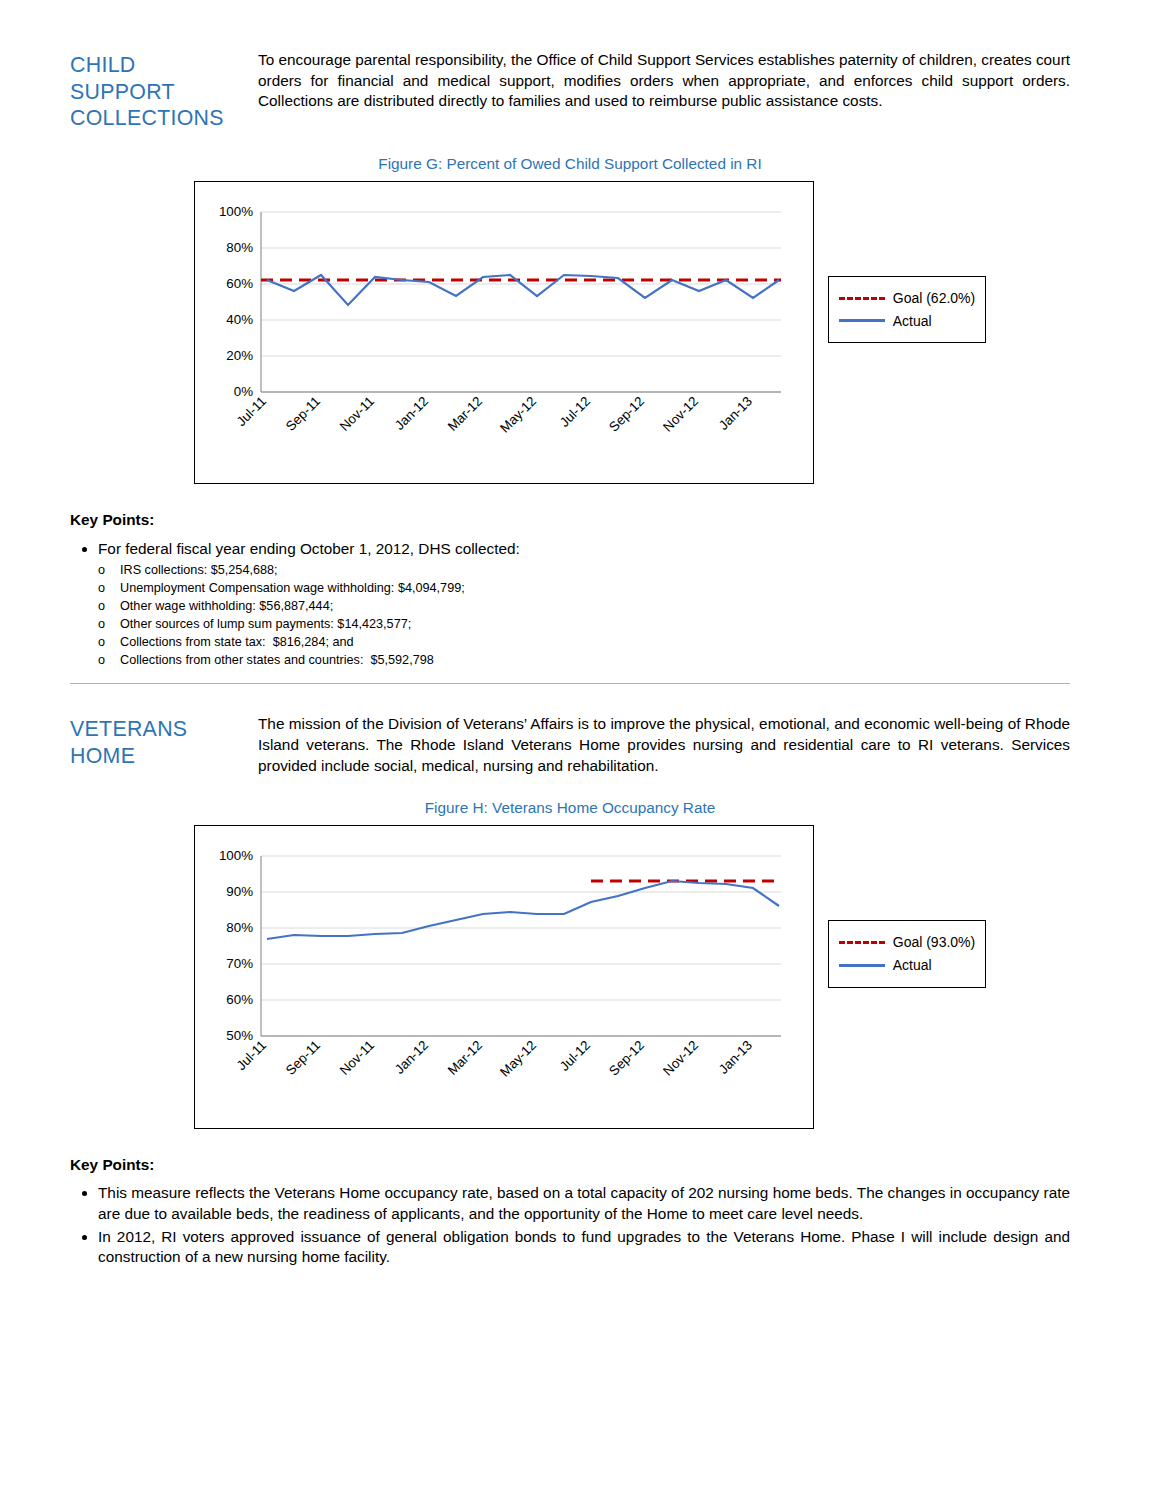CHILD
SUPPORT
COLLECTIONS
To encourage parental responsibility, the Office of Child Support Services establishes paternity of children, creates court orders for financial and medical support, modifies orders when appropriate, and enforces child support orders. Collections are distributed directly to families and used to reimburse public assistance costs.
Figure G: Percent of Owed Child Support Collected in RI
100% 80% 60% 40% 20% 0% Jul-11 Sep-11 Nov-11 Jan-12 Mar-12 May-12 Jul-12 Sep-12 Nov-12 Jan-13
Goal (62.0%)
Actual
Key Points:
For federal fiscal year ending October 1, 2012, DHS collected:
IRS collections: $5,254,688;
Unemployment Compensation wage withholding: $4,094,799;
Other wage withholding: $56,887,444;
Other sources of lump sum payments: $14,423,577;
Collections from state tax: $816,284; and
Collections from other states and countries: $5,592,798
VETERANS
HOME
The mission of the Division of Veterans’ Affairs is to improve the physical, emotional, and economic well-being of Rhode Island veterans. The Rhode Island Veterans Home provides nursing and residential care to RI veterans. Services provided include social, medical, nursing and rehabilitation.
Figure H: Veterans Home Occupancy Rate
100% 90% 80% 70% 60% 50% Jul-11 Sep-11 Nov-11 Jan-12 Mar-12 May-12 Jul-12 Sep-12 Nov-12 Jan-13
Goal (93.0%)
Actual
Key Points:
This measure reflects the Veterans Home occupancy rate, based on a total capacity of 202 nursing home beds. The changes in occupancy rate are due to available beds, the readiness of applicants, and the opportunity of the Home to meet care level needs.
In 2012, RI voters approved issuance of general obligation bonds to fund upgrades to the Veterans Home. Phase I will include design and construction of a new nursing home facility.